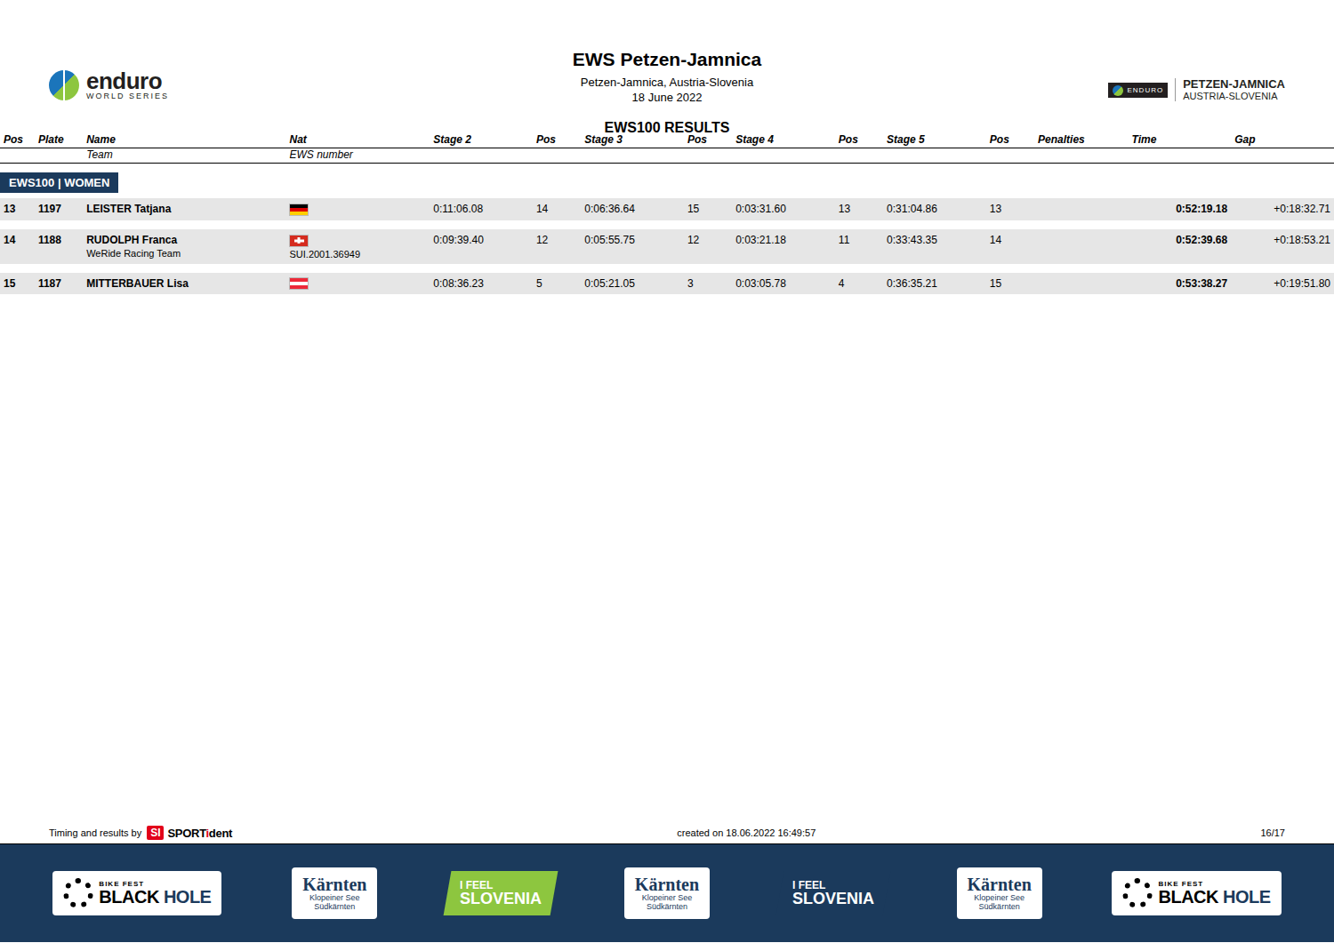enduro
WORLD SERIES
EWS Petzen-Jamnica
Petzen-Jamnica, Austria-Slovenia
18 June 2022
EWS100 RESULTS
ENDURO
PETZEN-JAMNICAAUSTRIA-SLOVENIA
| Pos | Plate | Name | Nat | Stage 2 | Pos | Stage 3 | Pos | Stage 4 | Pos | Stage 5 | Pos | Penalties | Time | Gap |
| --- | --- | --- | --- | --- | --- | --- | --- | --- | --- | --- | --- | --- | --- | --- |
| | | Team | EWS number | | | | | | | | | | | |
| EWS100 / WOMEN |
| 13 | 1197 | LEISTER Tatjana | | 0:11:06.08 | 14 | 0:06:36.64 | 15 | 0:03:31.60 | 13 | 0:31:04.86 | 13 | | 0:52:19.18 | +0:18:32.71 |
| 14 | 1188 | RUDOLPH Franca WeRide Racing Team | SUI.2001.36949 | 0:09:39.40 | 12 | 0:05:55.75 | 12 | 0:03:21.18 | 11 | 0:33:43.35 | 14 | | 0:52:39.68 | +0:18:53.21 |
| 15 | 1187 | MITTERBAUER Lisa | | 0:08:36.23 | 5 | 0:05:21.05 | 3 | 0:03:05.78 | 4 | 0:36:35.21 | 15 | | 0:53:38.27 | +0:19:51.80 |
Timing and results by SI SPORTident
created on 18.06.2022 16:49:57
16/17
BIKE FEST BLACK HOLE
Kärnten
Klopeiner See
Südkärnten
I FEEL SLOVENIA
Kärnten
Klopeiner See
Südkärnten
I FEEL SLOVENIA
Kärnten
Klopeiner See
Südkärnten
BIKE FEST BLACK HOLE